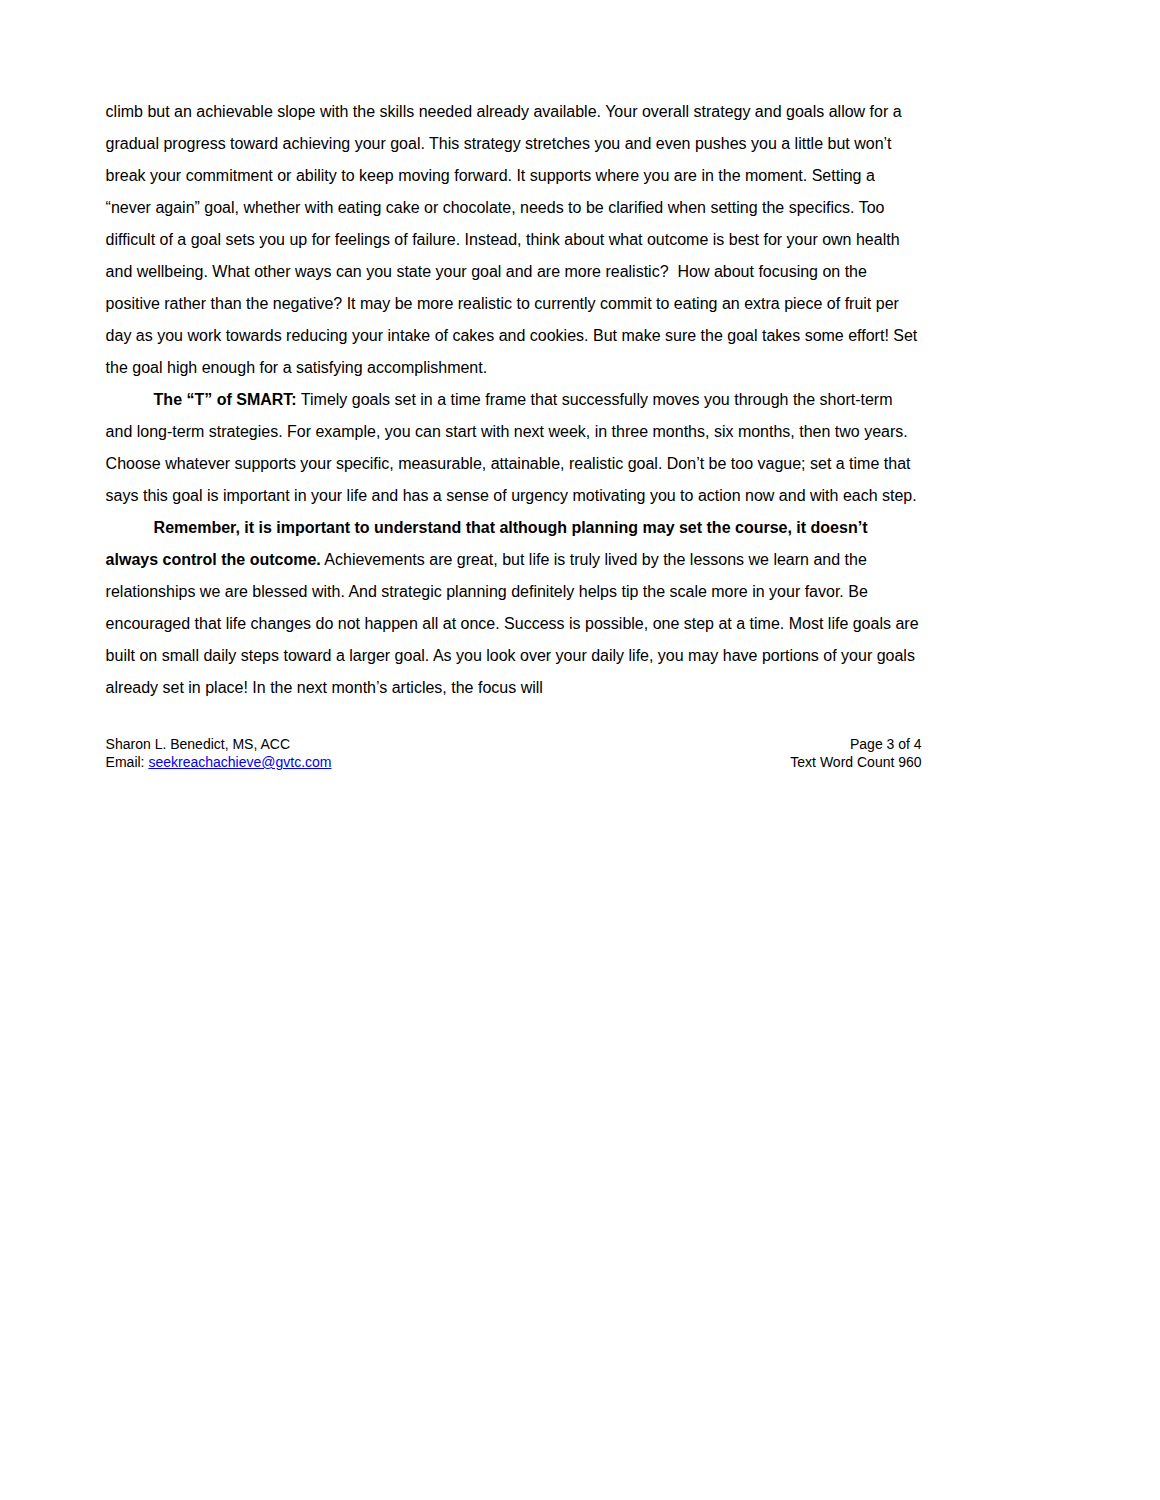climb but an achievable slope with the skills needed already available. Your overall strategy and goals allow for a gradual progress toward achieving your goal. This strategy stretches you and even pushes you a little but won’t break your commitment or ability to keep moving forward. It supports where you are in the moment. Setting a “never again” goal, whether with eating cake or chocolate, needs to be clarified when setting the specifics. Too difficult of a goal sets you up for feelings of failure. Instead, think about what outcome is best for your own health and wellbeing. What other ways can you state your goal and are more realistic? How about focusing on the positive rather than the negative? It may be more realistic to currently commit to eating an extra piece of fruit per day as you work towards reducing your intake of cakes and cookies. But make sure the goal takes some effort! Set the goal high enough for a satisfying accomplishment.
The “T” of SMART: Timely goals set in a time frame that successfully moves you through the short-term and long-term strategies. For example, you can start with next week, in three months, six months, then two years. Choose whatever supports your specific, measurable, attainable, realistic goal. Don’t be too vague; set a time that says this goal is important in your life and has a sense of urgency motivating you to action now and with each step.
Remember, it is important to understand that although planning may set the course, it doesn’t always control the outcome. Achievements are great, but life is truly lived by the lessons we learn and the relationships we are blessed with. And strategic planning definitely helps tip the scale more in your favor. Be encouraged that life changes do not happen all at once. Success is possible, one step at a time. Most life goals are built on small daily steps toward a larger goal. As you look over your daily life, you may have portions of your goals already set in place! In the next month’s articles, the focus will
Sharon L. Benedict, MS, ACC
Email: seekreachachieve@gvtc.com
Page 3 of 4
Text Word Count 960